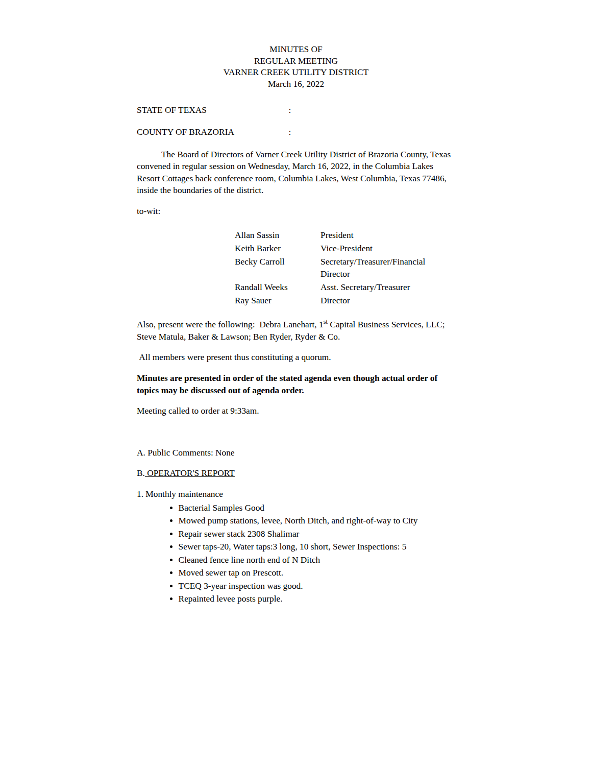MINUTES OF
REGULAR MEETING
VARNER CREEK UTILITY DISTRICT
March 16, 2022
STATE OF TEXAS
:
COUNTY OF BRAZORIA
:
The Board of Directors of Varner Creek Utility District of Brazoria County, Texas convened in regular session on Wednesday, March 16, 2022, in the Columbia Lakes Resort Cottages back conference room, Columbia Lakes, West Columbia, Texas 77486, inside the boundaries of the district.
to-wit:
Allan Sassin
President
Keith Barker
Vice-President
Becky Carroll
Secretary/Treasurer/Financial Director
Randall Weeks
Asst. Secretary/Treasurer
Ray Sauer
Director
Also, present were the following: Debra Lanehart, 1st Capital Business Services, LLC; Steve Matula, Baker & Lawson; Ben Ryder, Ryder & Co.
All members were present thus constituting a quorum.
Minutes are presented in order of the stated agenda even though actual order of topics may be discussed out of agenda order.
Meeting called to order at 9:33am.
A. Public Comments: None
B. OPERATOR'S REPORT
1. Monthly maintenance
Bacterial Samples Good
Mowed pump stations, levee, North Ditch, and right-of-way to City
Repair sewer stack 2308 Shalimar
Sewer taps-20, Water taps:3 long, 10 short, Sewer Inspections: 5
Cleaned fence line north end of N Ditch
Moved sewer tap on Prescott.
TCEQ 3-year inspection was good.
Repainted levee posts purple.